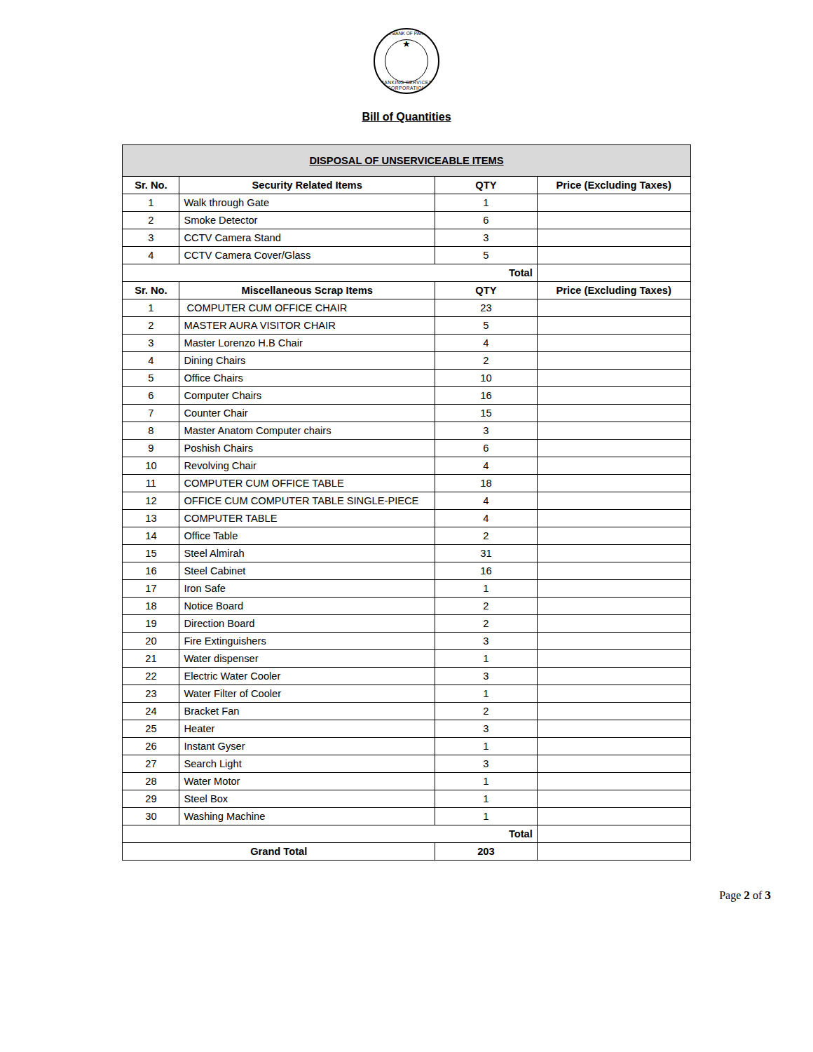STATE BANK OF PAKISTAN
★
BANKING SERVICES CORPORATION
Bill of Quantities
| DISPOSAL OF UNSERVICEABLE ITEMS |
| Sr. No. | Security Related Items | QTY | Price (Excluding Taxes) |
| 1 | Walk through Gate | 1 | |
| 2 | Smoke Detector | 6 | |
| 3 | CCTV Camera Stand | 3 | |
| 4 | CCTV Camera Cover/Glass | 5 | |
| Total | |
| Sr. No. | Miscellaneous Scrap Items | QTY | Price (Excluding Taxes) |
| 1 | COMPUTER CUM OFFICE CHAIR | 23 | |
| 2 | MASTER AURA VISITOR CHAIR | 5 | |
| 3 | Master Lorenzo H.B Chair | 4 | |
| 4 | Dining Chairs | 2 | |
| 5 | Office Chairs | 10 | |
| 6 | Computer Chairs | 16 | |
| 7 | Counter Chair | 15 | |
| 8 | Master Anatom Computer chairs | 3 | |
| 9 | Poshish Chairs | 6 | |
| 10 | Revolving Chair | 4 | |
| 11 | COMPUTER CUM OFFICE TABLE | 18 | |
| 12 | OFFICE CUM COMPUTER TABLE SINGLE-PIECE | 4 | |
| 13 | COMPUTER TABLE | 4 | |
| 14 | Office Table | 2 | |
| 15 | Steel Almirah | 31 | |
| 16 | Steel Cabinet | 16 | |
| 17 | Iron Safe | 1 | |
| 18 | Notice Board | 2 | |
| 19 | Direction Board | 2 | |
| 20 | Fire Extinguishers | 3 | |
| 21 | Water dispenser | 1 | |
| 22 | Electric Water Cooler | 3 | |
| 23 | Water Filter of Cooler | 1 | |
| 24 | Bracket Fan | 2 | |
| 25 | Heater | 3 | |
| 26 | Instant Gyser | 1 | |
| 27 | Search Light | 3 | |
| 28 | Water Motor | 1 | |
| 29 | Steel Box | 1 | |
| 30 | Washing Machine | 1 | |
| Total | |
| Grand Total | 203 | |
Page 2 of 3